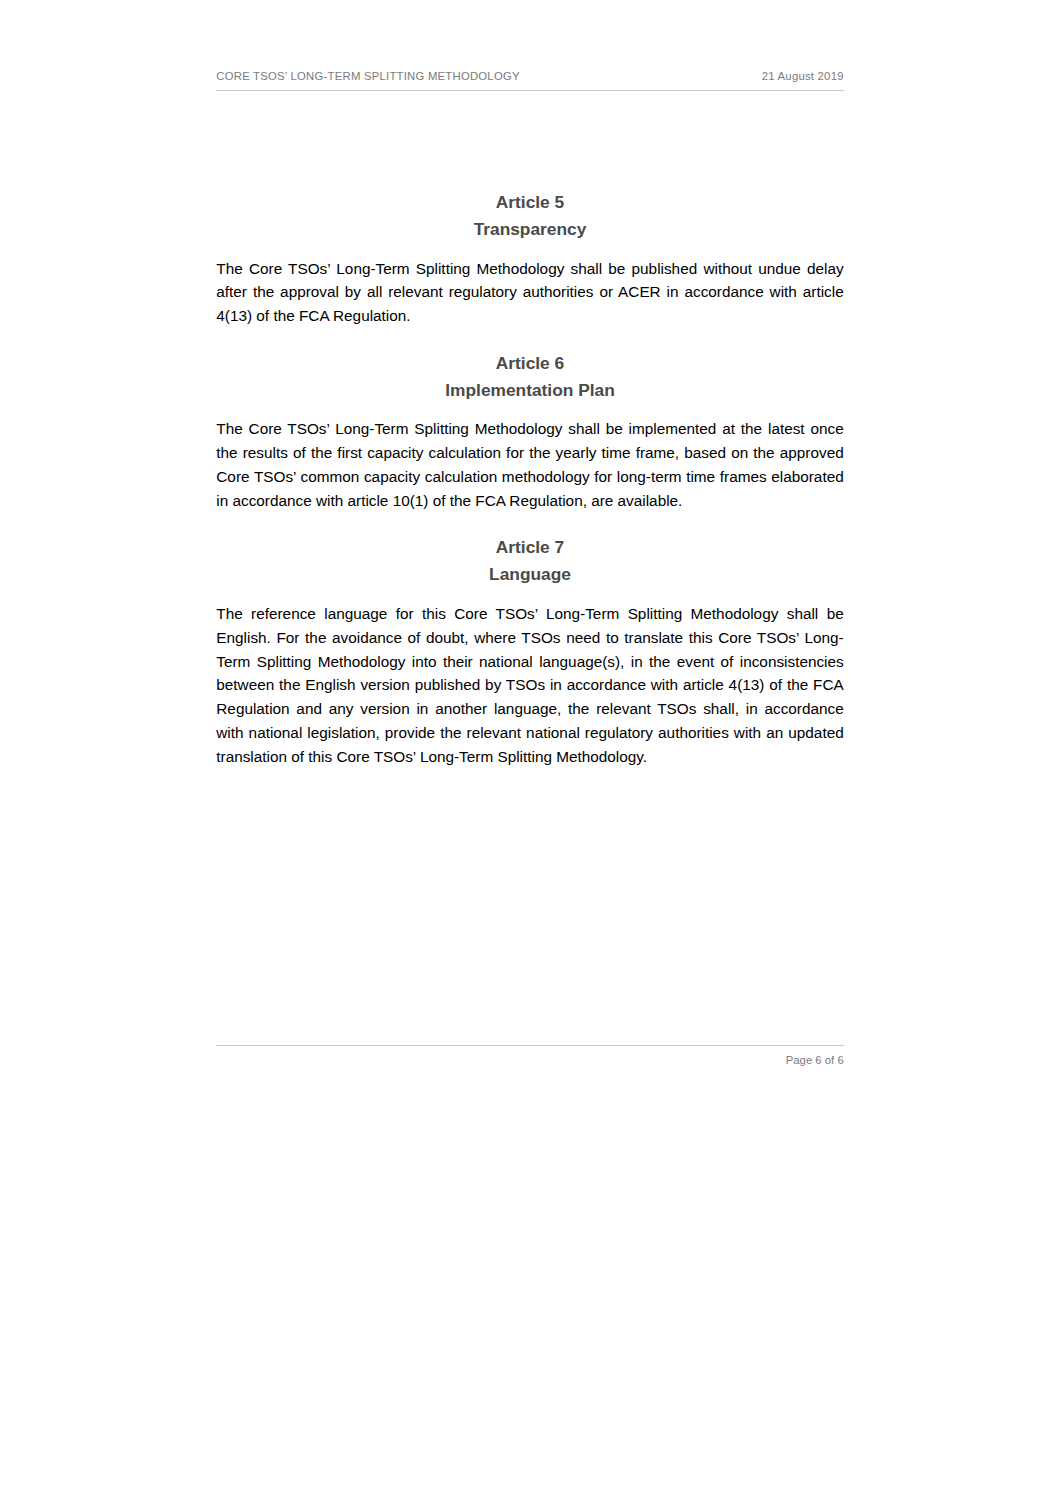Core TSOs’ Long-Term Splitting Methodology 21 August 2019
Article 5
Transparency
The Core TSOs’ Long-Term Splitting Methodology shall be published without undue delay after the approval by all relevant regulatory authorities or ACER in accordance with article 4(13) of the FCA Regulation.
Article 6
Implementation Plan
The Core TSOs’ Long-Term Splitting Methodology shall be implemented at the latest once the results of the first capacity calculation for the yearly time frame, based on the approved Core TSOs’ common capacity calculation methodology for long-term time frames elaborated in accordance with article 10(1) of the FCA Regulation, are available.
Article 7
Language
The reference language for this Core TSOs’ Long-Term Splitting Methodology shall be English. For the avoidance of doubt, where TSOs need to translate this Core TSOs’ Long-Term Splitting Methodology into their national language(s), in the event of inconsistencies between the English version published by TSOs in accordance with article 4(13) of the FCA Regulation and any version in another language, the relevant TSOs shall, in accordance with national legislation, provide the relevant national regulatory authorities with an updated translation of this Core TSOs’ Long-Term Splitting Methodology.
Page 6 of 6